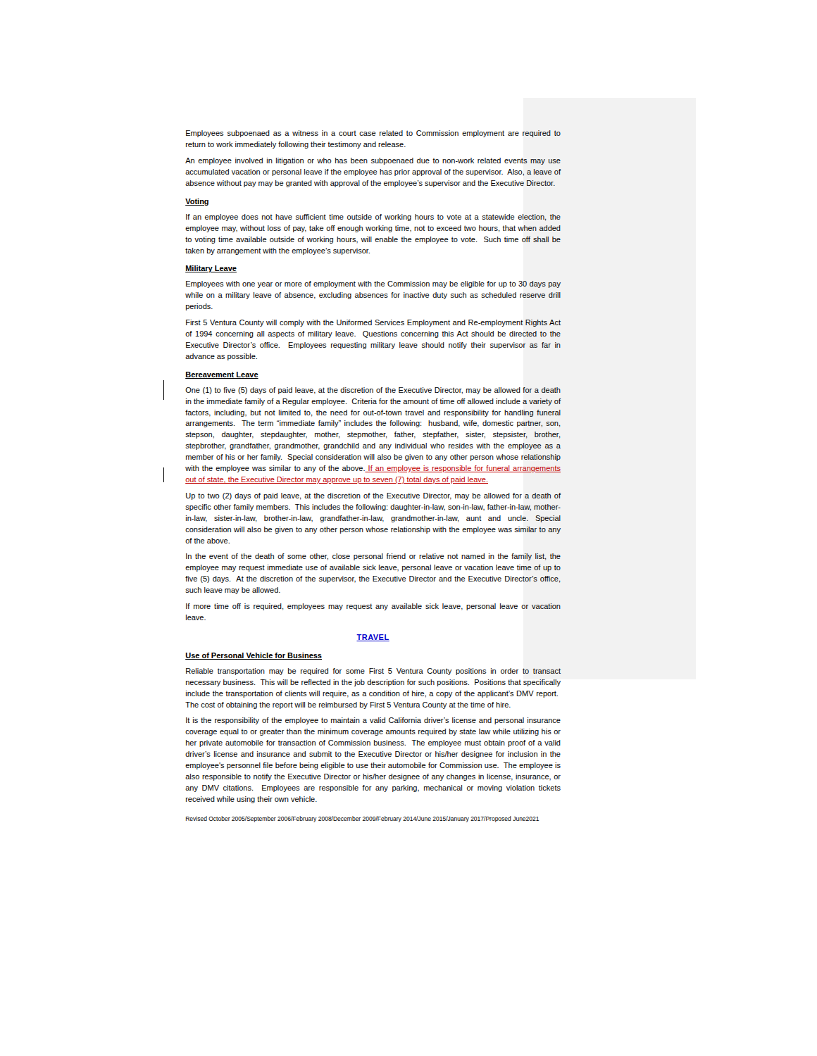Employees subpoenaed as a witness in a court case related to Commission employment are required to return to work immediately following their testimony and release.
An employee involved in litigation or who has been subpoenaed due to non-work related events may use accumulated vacation or personal leave if the employee has prior approval of the supervisor. Also, a leave of absence without pay may be granted with approval of the employee’s supervisor and the Executive Director.
Voting
If an employee does not have sufficient time outside of working hours to vote at a statewide election, the employee may, without loss of pay, take off enough working time, not to exceed two hours, that when added to voting time available outside of working hours, will enable the employee to vote. Such time off shall be taken by arrangement with the employee’s supervisor.
Military Leave
Employees with one year or more of employment with the Commission may be eligible for up to 30 days pay while on a military leave of absence, excluding absences for inactive duty such as scheduled reserve drill periods.
First 5 Ventura County will comply with the Uniformed Services Employment and Re-employment Rights Act of 1994 concerning all aspects of military leave. Questions concerning this Act should be directed to the Executive Director’s office. Employees requesting military leave should notify their supervisor as far in advance as possible.
Bereavement Leave
One (1) to five (5) days of paid leave, at the discretion of the Executive Director, may be allowed for a death in the immediate family of a Regular employee. Criteria for the amount of time off allowed include a variety of factors, including, but not limited to, the need for out-of-town travel and responsibility for handling funeral arrangements. The term “immediate family” includes the following: husband, wife, domestic partner, son, stepson, daughter, stepdaughter, mother, stepmother, father, stepfather, sister, stepsister, brother, stepbrother, grandfather, grandmother, grandchild and any individual who resides with the employee as a member of his or her family. Special consideration will also be given to any other person whose relationship with the employee was similar to any of the above. If an employee is responsible for funeral arrangements out of state, the Executive Director may approve up to seven (7) total days of paid leave.
Up to two (2) days of paid leave, at the discretion of the Executive Director, may be allowed for a death of specific other family members. This includes the following: daughter-in-law, son-in-law, father-in-law, mother-in-law, sister-in-law, brother-in-law, grandfather-in-law, grandmother-in-law, aunt and uncle. Special consideration will also be given to any other person whose relationship with the employee was similar to any of the above.
In the event of the death of some other, close personal friend or relative not named in the family list, the employee may request immediate use of available sick leave, personal leave or vacation leave time of up to five (5) days. At the discretion of the supervisor, the Executive Director and the Executive Director’s office, such leave may be allowed.
If more time off is required, employees may request any available sick leave, personal leave or vacation leave.
TRAVEL
Use of Personal Vehicle for Business
Reliable transportation may be required for some First 5 Ventura County positions in order to transact necessary business. This will be reflected in the job description for such positions. Positions that specifically include the transportation of clients will require, as a condition of hire, a copy of the applicant’s DMV report. The cost of obtaining the report will be reimbursed by First 5 Ventura County at the time of hire.
It is the responsibility of the employee to maintain a valid California driver’s license and personal insurance coverage equal to or greater than the minimum coverage amounts required by state law while utilizing his or her private automobile for transaction of Commission business. The employee must obtain proof of a valid driver’s license and insurance and submit to the Executive Director or his/her designee for inclusion in the employee's personnel file before being eligible to use their automobile for Commission use. The employee is also responsible to notify the Executive Director or his/her designee of any changes in license, insurance, or any DMV citations. Employees are responsible for any parking, mechanical or moving violation tickets received while using their own vehicle.
Revised October 2005/September 2006/February 2008/December 2009/February 2014/June 2015/January 2017/Proposed June2021